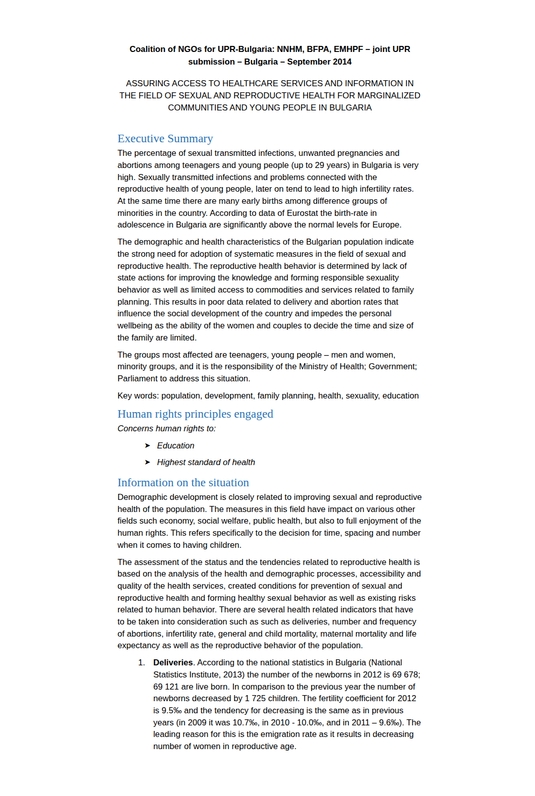Coalition of NGOs for UPR-Bulgaria: NNHM, BFPA, EMHPF – joint UPR submission – Bulgaria – September 2014
Assuring access to healthcare services and information in the field of sexual and reproductive health for marginalized communities and young people in Bulgaria
Executive Summary
The percentage of sexual transmitted infections, unwanted pregnancies and abortions among teenagers and young people (up to 29 years) in Bulgaria is very high. Sexually transmitted infections and problems connected with the reproductive health of young people, later on tend to lead to high infertility rates. At the same time there are many early births among difference groups of minorities in the country. According to data of Eurostat the birth-rate in adolescence in Bulgaria are significantly above the normal levels for Europe.
The demographic and health characteristics of the Bulgarian population indicate the strong need for adoption of systematic measures in the field of sexual and reproductive health. The reproductive health behavior is determined by lack of state actions for improving the knowledge and forming responsible sexuality behavior as well as limited access to commodities and services related to family planning. This results in poor data related to delivery and abortion rates that influence the social development of the country and impedes the personal wellbeing as the ability of the women and couples to decide the time and size of the family are limited.
The groups most affected are teenagers, young people – men and women, minority groups, and it is the responsibility of the Ministry of Health; Government; Parliament to address this situation.
Key words: population, development, family planning, health, sexuality, education
Human rights principles engaged
Concerns human rights to:
Education
Highest standard of health
Information on the situation
Demographic development is closely related to improving sexual and reproductive health of the population. The measures in this field have impact on various other fields such economy, social welfare, public health, but also to full enjoyment of the human rights. This refers specifically to the decision for time, spacing and number when it comes to having children.
The assessment of the status and the tendencies related to reproductive health is based on the analysis of the health and demographic processes, accessibility and quality of the health services, created conditions for prevention of sexual and reproductive health and forming healthy sexual behavior as well as existing risks related to human behavior. There are several health related indicators that have to be taken into consideration such as such as deliveries, number and frequency of abortions, infertility rate, general and child mortality, maternal mortality and life expectancy as well as the reproductive behavior of the population.
Deliveries. According to the national statistics in Bulgaria (National Statistics Institute, 2013) the number of the newborns in 2012 is 69 678; 69 121 are live born. In comparison to the previous year the number of newborns decreased by 1 725 children. The fertility coefficient for 2012 is 9.5‰ and the tendency for decreasing is the same as in previous years (in 2009 it was 10.7‰, in 2010 - 10.0‰, and in 2011 – 9.6‰). The leading reason for this is the emigration rate as it results in decreasing number of women in reproductive age.